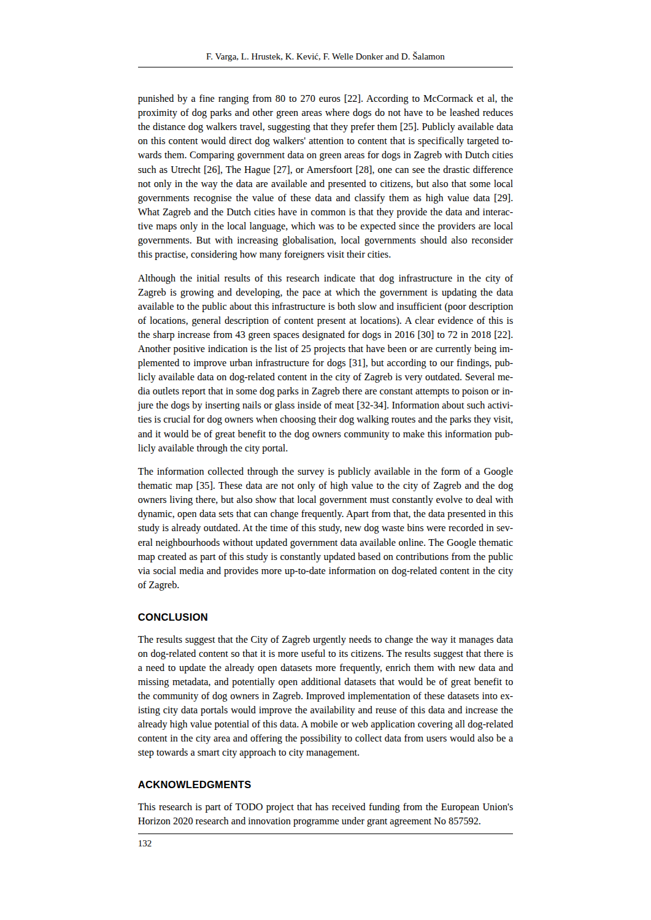F. Varga, L. Hrustek, K. Kević, F. Welle Donker and D. Šalamon
punished by a fine ranging from 80 to 270 euros [22]. According to McCormack et al, the proximity of dog parks and other green areas where dogs do not have to be leashed reduces the distance dog walkers travel, suggesting that they prefer them [25]. Publicly available data on this content would direct dog walkers' attention to content that is specifically targeted towards them. Comparing government data on green areas for dogs in Zagreb with Dutch cities such as Utrecht [26], The Hague [27], or Amersfoort [28], one can see the drastic difference not only in the way the data are available and presented to citizens, but also that some local governments recognise the value of these data and classify them as high value data [29]. What Zagreb and the Dutch cities have in common is that they provide the data and interactive maps only in the local language, which was to be expected since the providers are local governments. But with increasing globalisation, local governments should also reconsider this practise, considering how many foreigners visit their cities.
Although the initial results of this research indicate that dog infrastructure in the city of Zagreb is growing and developing, the pace at which the government is updating the data available to the public about this infrastructure is both slow and insufficient (poor description of locations, general description of content present at locations). A clear evidence of this is the sharp increase from 43 green spaces designated for dogs in 2016 [30] to 72 in 2018 [22]. Another positive indication is the list of 25 projects that have been or are currently being implemented to improve urban infrastructure for dogs [31], but according to our findings, publicly available data on dog-related content in the city of Zagreb is very outdated. Several media outlets report that in some dog parks in Zagreb there are constant attempts to poison or injure the dogs by inserting nails or glass inside of meat [32-34]. Information about such activities is crucial for dog owners when choosing their dog walking routes and the parks they visit, and it would be of great benefit to the dog owners community to make this information publicly available through the city portal.
The information collected through the survey is publicly available in the form of a Google thematic map [35]. These data are not only of high value to the city of Zagreb and the dog owners living there, but also show that local government must constantly evolve to deal with dynamic, open data sets that can change frequently. Apart from that, the data presented in this study is already outdated. At the time of this study, new dog waste bins were recorded in several neighbourhoods without updated government data available online. The Google thematic map created as part of this study is constantly updated based on contributions from the public via social media and provides more up-to-date information on dog-related content in the city of Zagreb.
Conclusion
The results suggest that the City of Zagreb urgently needs to change the way it manages data on dog-related content so that it is more useful to its citizens. The results suggest that there is a need to update the already open datasets more frequently, enrich them with new data and missing metadata, and potentially open additional datasets that would be of great benefit to the community of dog owners in Zagreb. Improved implementation of these datasets into existing city data portals would improve the availability and reuse of this data and increase the already high value potential of this data. A mobile or web application covering all dog-related content in the city area and offering the possibility to collect data from users would also be a step towards a smart city approach to city management.
Acknowledgments
This research is part of TODO project that has received funding from the European Union's Horizon 2020 research and innovation programme under grant agreement No 857592.
132